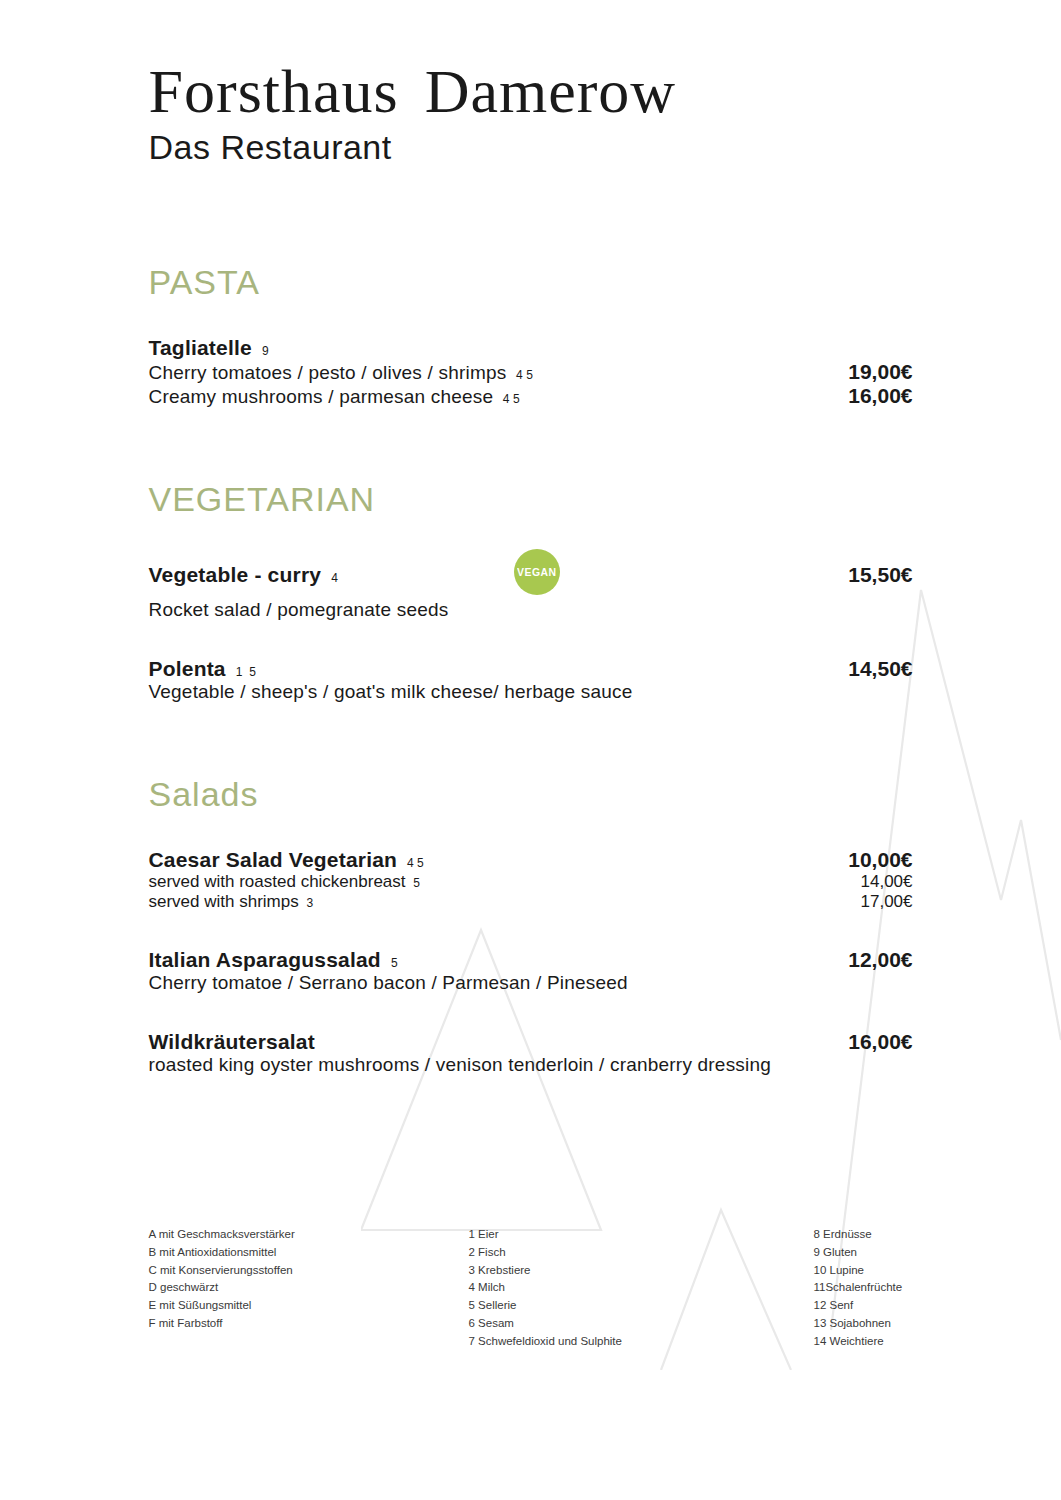Forsthaus Damerow
Das Restaurant
PASTA
Tagliatelle 9
Cherry tomatoes / pesto / olives / shrimps 4 5
19,00€
Creamy mushrooms / parmesan cheese 4 5
16,00€
VEGETARIAN
Vegetable - curry 4 VEGAN
15,50€
Rocket salad / pomegranate seeds
Polenta 1 5
14,50€
Vegetable / sheep's / goat's milk cheese/ herbage sauce
Salads
Caesar Salad Vegetarian 4 5
10,00€
served with roasted chickenbreast 5
14,00€
served with shrimps 3
17,00€
Italian Asparagussalad 5
12,00€
Cherry tomatoe / Serrano bacon / Parmesan / Pineseed
Wildkräutersalat
16,00€
roasted king oyster mushrooms / venison tenderloin / cranberry dressing
A mit Geschmacksverstärker
B mit Antioxidationsmittel
C mit Konservierungsstoffen
D geschwärzt
E mit Süßungsmittel
F mit Farbstoff
1 Eier
2 Fisch
3 Krebstiere
4 Milch
5 Sellerie
6 Sesam
7 Schwefeldioxid und Sulphite
8 Erdnüsse
9 Gluten
10 Lupine
11Schalenfrüchte
12 Senf
13 Sojabohnen
14 Weichtiere